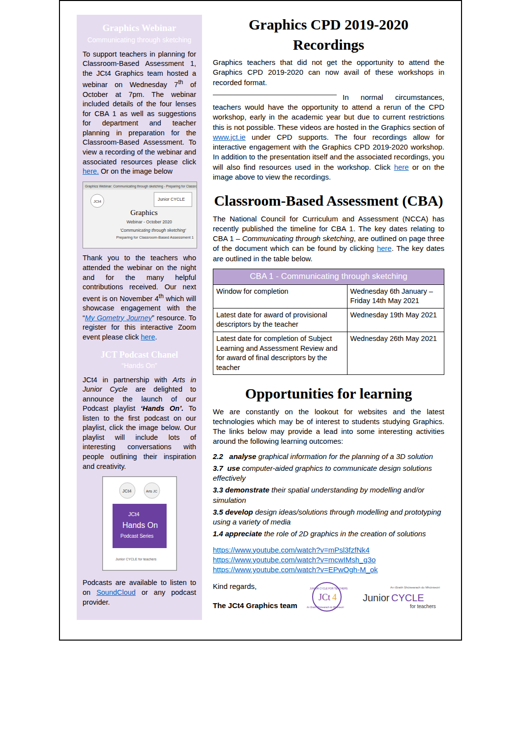Graphics Webinar
Communicating through sketching
To support teachers in planning for Classroom-Based Assessment 1, the JCt4 Graphics team hosted a webinar on Wednesday 7th of October at 7pm. The webinar included details of the four lenses for CBA 1 as well as suggestions for department and teacher planning in preparation for the Classroom-Based Assessment. To view a recording of the webinar and associated resources please click here. Or on the image below
Thank you to the teachers who attended the webinar on the night and for the many helpful contributions received. Our next event is on November 4th which will showcase engagement with the “My Gometry Journey” resource. To register for this interactive Zoom event please click here.
JCT Podcast Chanel
“Hands On”
JCt4 in partnership with Arts in Junior Cycle are delighted to announce the launch of our Podcast playlist ‘Hands On’. To listen to the first podcast on our playlist, click the image below. Our playlist will include lots of interesting conversations with people outlining their inspiration and creativity.
Podcasts are available to listen to on SoundCloud or any podcast provider.
Graphics CPD 2019-2020 Recordings
Graphics teachers that did not get the opportunity to attend the Graphics CPD 2019-2020 can now avail of these workshops in recorded format.
In normal circumstances, teachers would have the opportunity to attend a rerun of the CPD workshop, early in the academic year but due to current restrictions this is not possible. These videos are hosted in the Graphics section of www.jct.ie under CPD supports. The four recordings allow for interactive engagement with the Graphics CPD 2019-2020 workshop. In addition to the presentation itself and the associated recordings, you will also find resources used in the workshop. Click here or on the image above to view the recordings.
Classroom-Based Assessment (CBA)
The National Council for Curriculum and Assessment (NCCA) has recently published the timeline for CBA 1. The key dates relating to CBA 1 – Communicating through sketching, are outlined on page three of the document which can be found by clicking here. The key dates are outlined in the table below.
CBA 1 - Communicating through sketching
| Window for completion | Wednesday 6th January – Friday 14th May 2021 |
| Latest date for award of provisional descriptors by the teacher | Wednesday 19th May 2021 |
| Latest date for completion of Subject Learning and Assessment Review and for award of final descriptors by the teacher | Wednesday 26th May 2021 |
Opportunities for learning
We are constantly on the lookout for websites and the latest technologies which may be of interest to students studying Graphics. The links below may provide a lead into some interesting activities around the following learning outcomes:
2.2 analyse graphical information for the planning of a 3D solution
3.7 use computer-aided graphics to communicate design solutions effectively
3.3 demonstrate their spatial understanding by modelling and/or simulation
3.5 develop design ideas/solutions through modelling and prototyping using a variety of media
1.4 appreciate the role of 2D graphics in the creation of solutions
https://www.youtube.com/watch?v=mPsl3fzfNk4
https://www.youtube.com/watch?v=mcwIMsh_g3o
https://www.youtube.com/watch?v=EPwOgh-M_ok
Kind regards,
The JCt4 Graphics team